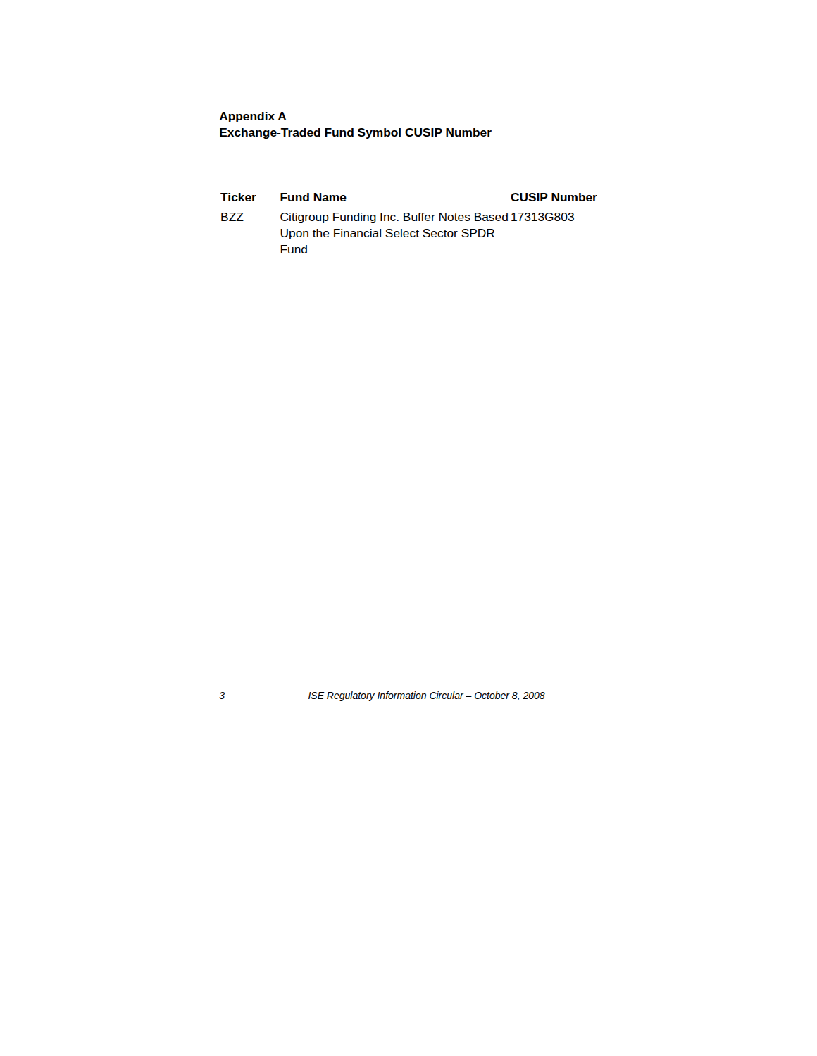Appendix A
Exchange-Traded Fund Symbol CUSIP Number
| Ticker | Fund Name | CUSIP Number |
| --- | --- | --- |
| BZZ | Citigroup Funding Inc. Buffer Notes Based Upon the Financial Select Sector SPDR Fund | 17313G803 |
3
ISE Regulatory Information Circular – October 8, 2008